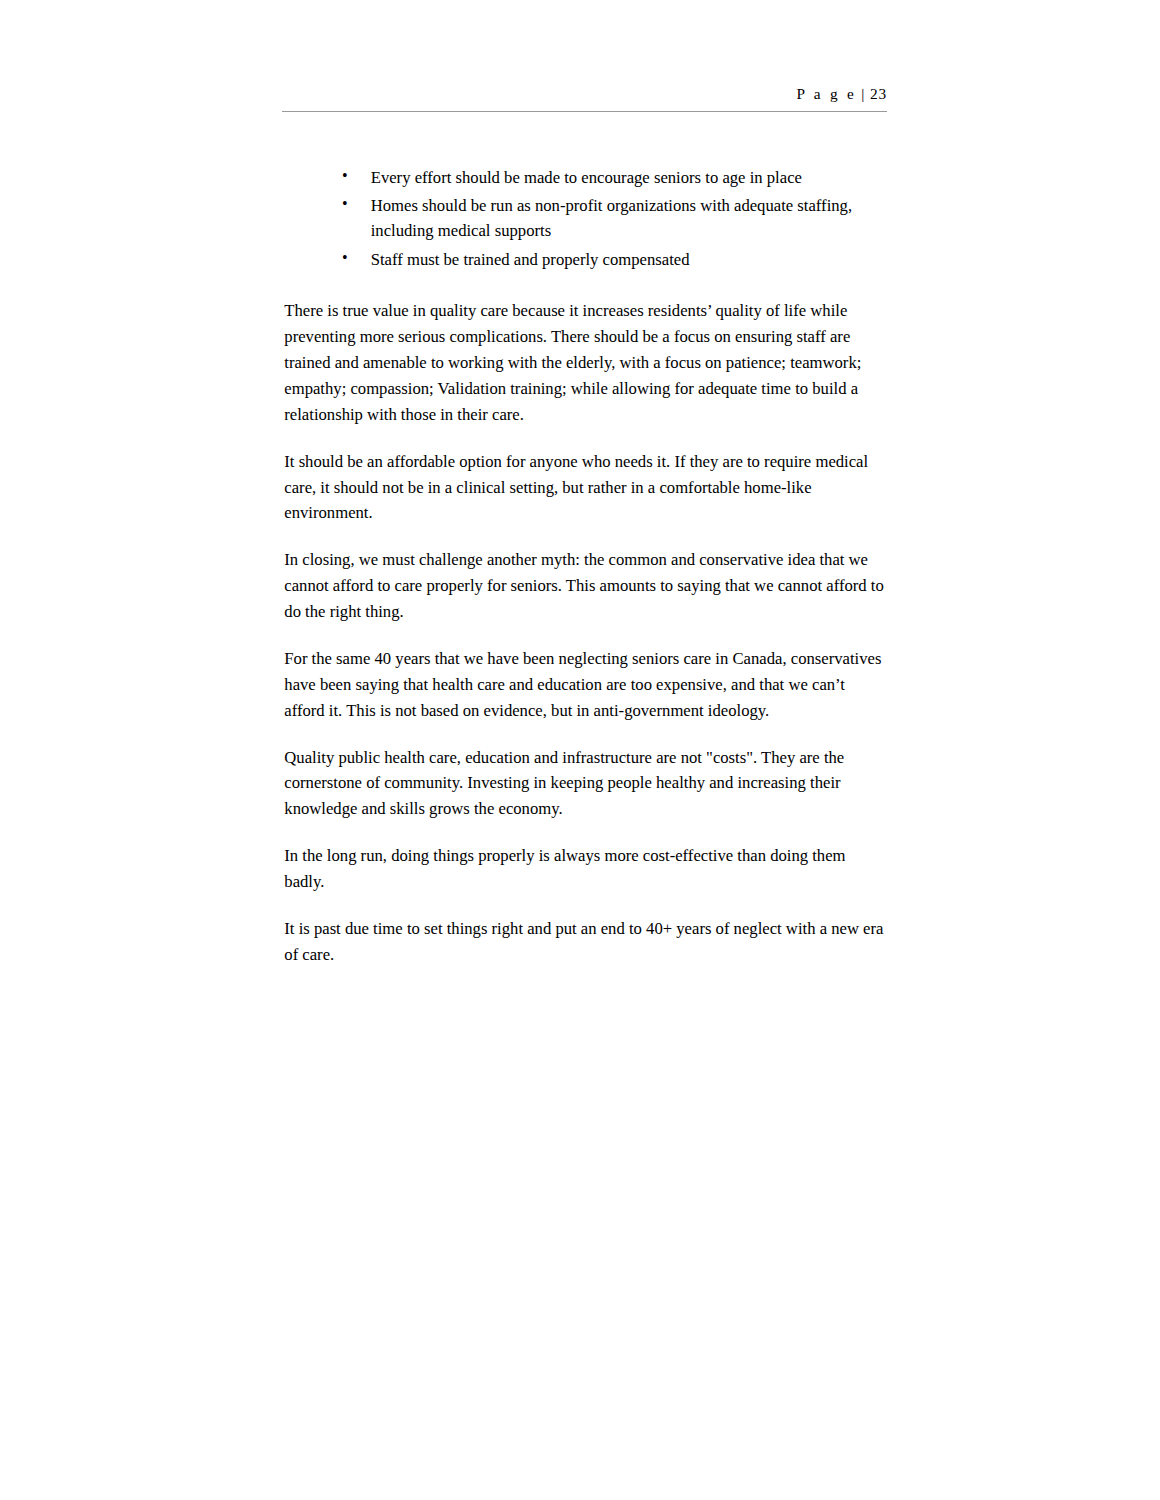P a g e | 23
Every effort should be made to encourage seniors to age in place
Homes should be run as non-profit organizations with adequate staffing, including medical supports
Staff must be trained and properly compensated
There is true value in quality care because it increases residents’ quality of life while preventing more serious complications. There should be a focus on ensuring staff are trained and amenable to working with the elderly, with a focus on patience; teamwork; empathy; compassion; Validation training; while allowing for adequate time to build a relationship with those in their care.
It should be an affordable option for anyone who needs it. If they are to require medical care, it should not be in a clinical setting, but rather in a comfortable home-like environment.
In closing, we must challenge another myth: the common and conservative idea that we cannot afford to care properly for seniors. This amounts to saying that we cannot afford to do the right thing.
For the same 40 years that we have been neglecting seniors care in Canada, conservatives have been saying that health care and education are too expensive, and that we can’t afford it. This is not based on evidence, but in anti-government ideology.
Quality public health care, education and infrastructure are not "costs". They are the cornerstone of community. Investing in keeping people healthy and increasing their knowledge and skills grows the economy.
In the long run, doing things properly is always more cost-effective than doing them badly.
It is past due time to set things right and put an end to 40+ years of neglect with a new era of care.